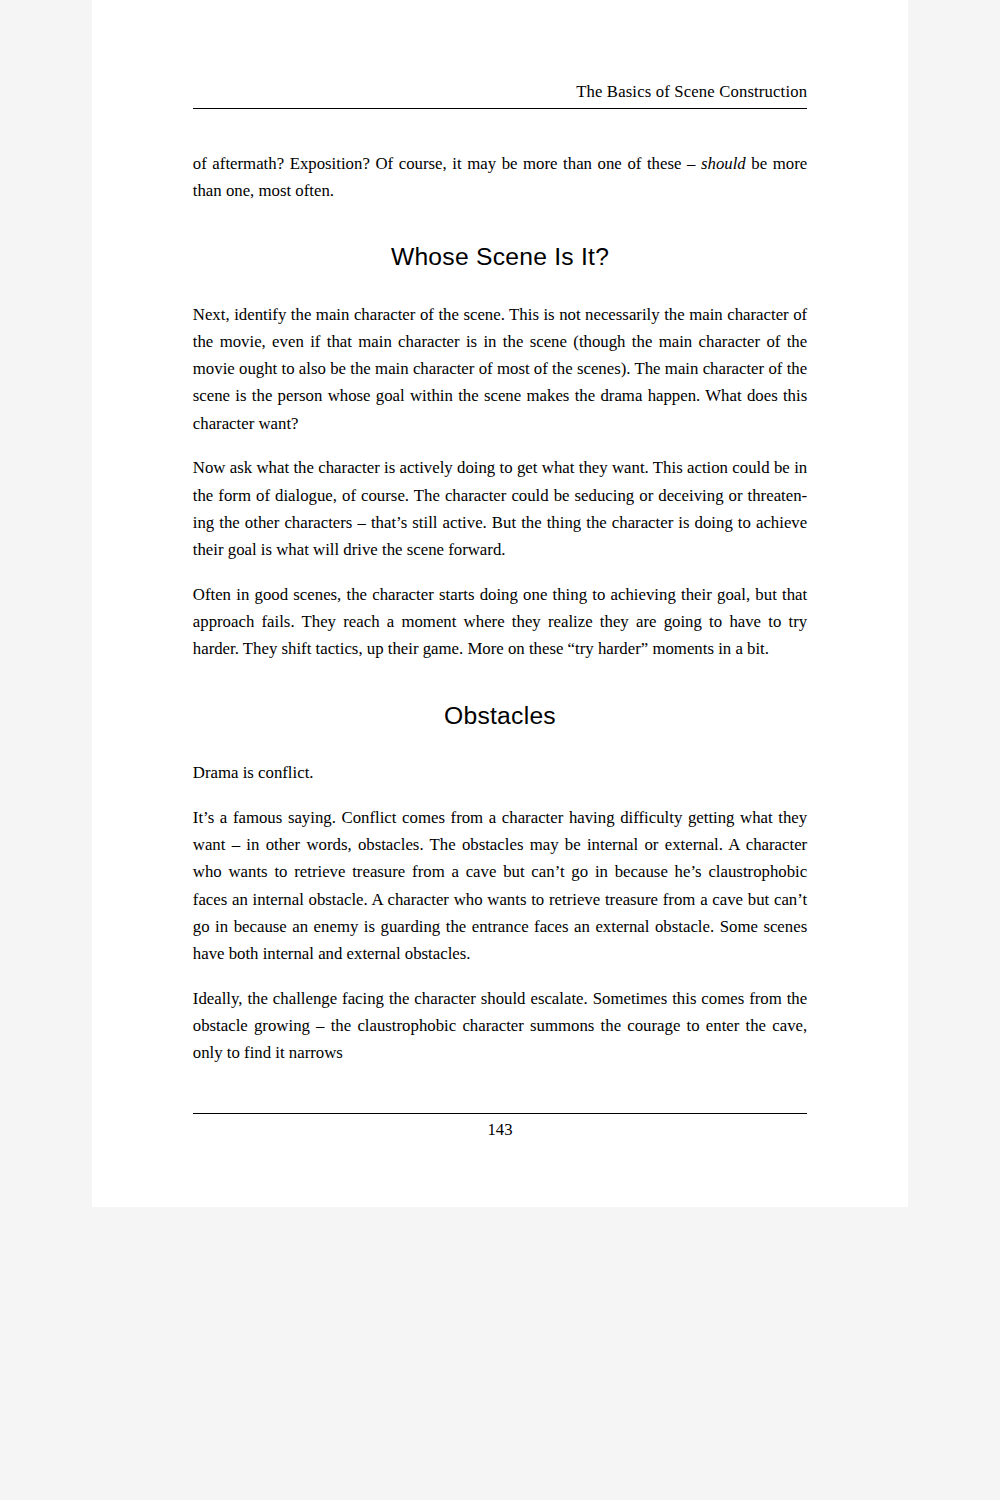The Basics of Scene Construction
of aftermath? Exposition? Of course, it may be more than one of these – should be more than one, most often.
Whose Scene Is It?
Next, identify the main character of the scene. This is not necessarily the main character of the movie, even if that main character is in the scene (though the main character of the movie ought to also be the main character of most of the scenes). The main character of the scene is the person whose goal within the scene makes the drama happen. What does this character want?
Now ask what the character is actively doing to get what they want. This action could be in the form of dialogue, of course. The character could be seducing or deceiving or threatening the other characters – that’s still active. But the thing the character is doing to achieve their goal is what will drive the scene forward.
Often in good scenes, the character starts doing one thing to achieving their goal, but that approach fails. They reach a moment where they realize they are going to have to try harder. They shift tactics, up their game. More on these “try harder” moments in a bit.
Obstacles
Drama is conflict.
It’s a famous saying. Conflict comes from a character having difficulty getting what they want – in other words, obstacles. The obstacles may be internal or external. A character who wants to retrieve treasure from a cave but can’t go in because he’s claustrophobic faces an internal obstacle. A character who wants to retrieve treasure from a cave but can’t go in because an enemy is guarding the entrance faces an external obstacle. Some scenes have both internal and external obstacles.
Ideally, the challenge facing the character should escalate. Sometimes this comes from the obstacle growing – the claustrophobic character summons the courage to enter the cave, only to find it narrows
143